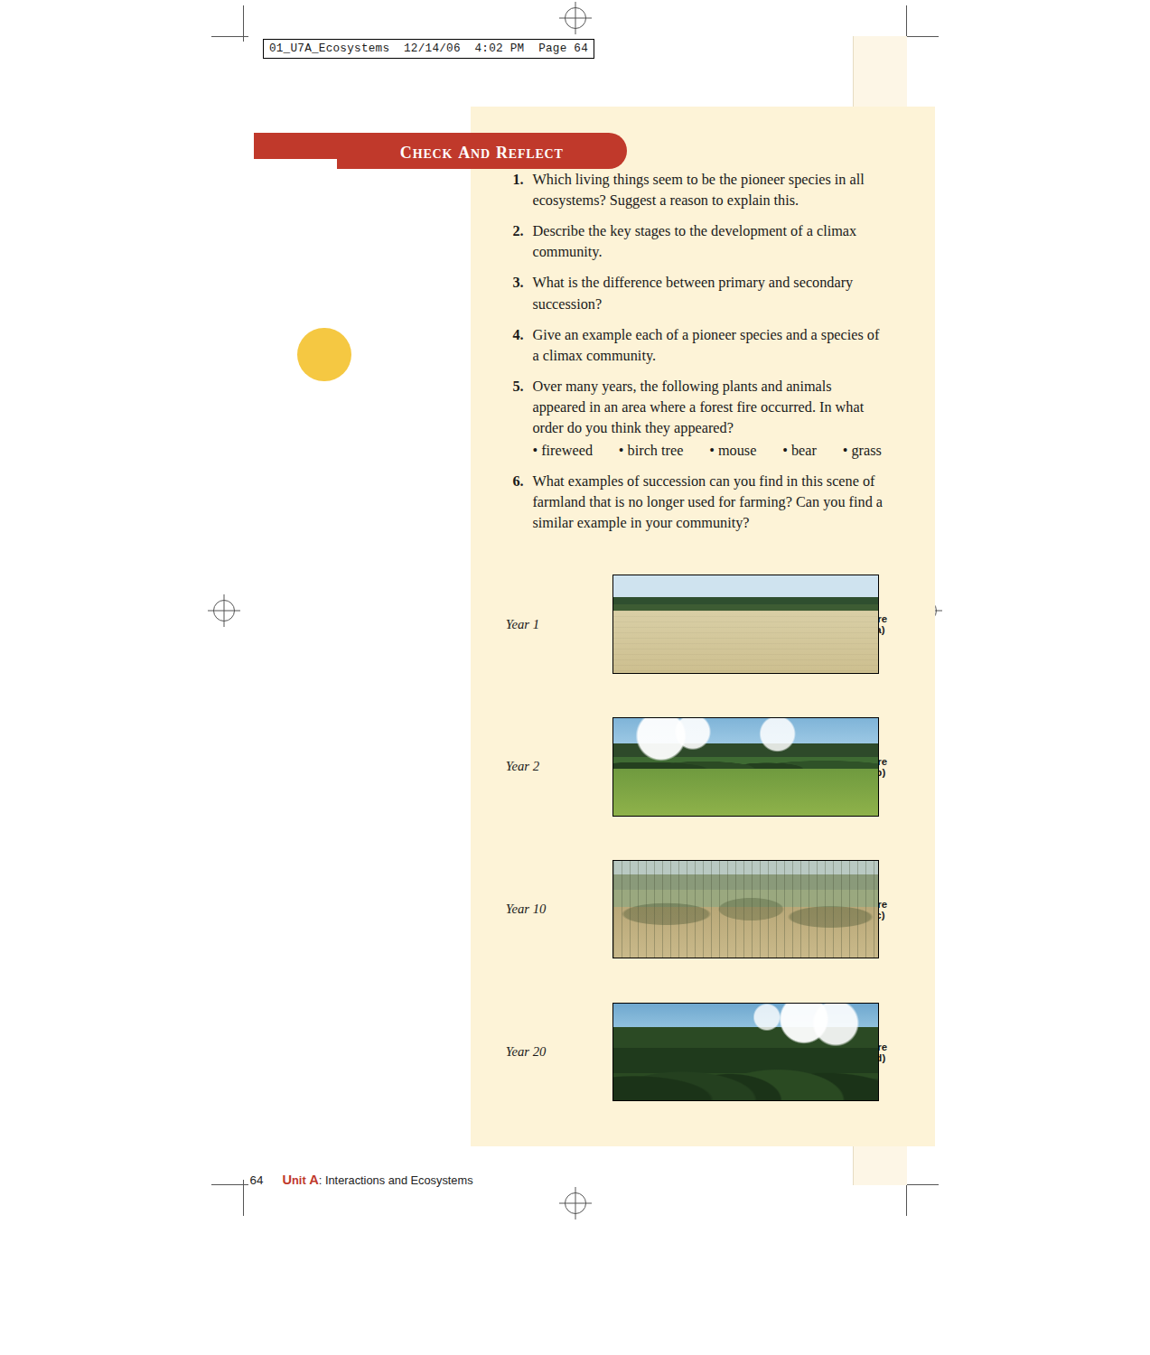01_U7A_Ecosystems 12/14/06 4:02 PM Page 64
Check and Reflect
Which living things seem to be the pioneer species in all ecosystems? Suggest a reason to explain this.
Describe the key stages to the development of a climax community.
What is the difference between primary and secondary succession?
Give an example each of a pioneer species and a species of a climax community.
Over many years, the following plants and animals appeared in an area where a forest fire occurred. In what order do you think they appeared?
• fireweed• birch tree• mouse• bear• grass
What examples of succession can you find in this scene of farmland that is no longer used for farming? Can you find a similar example in your community?
Year 1
Figure 3.10a)
Year 2
Figure 3.10b)
Year 10
Figure 3.10c)
Year 20
Figure 3.10d)
64 Unit A: Interactions and Ecosystems